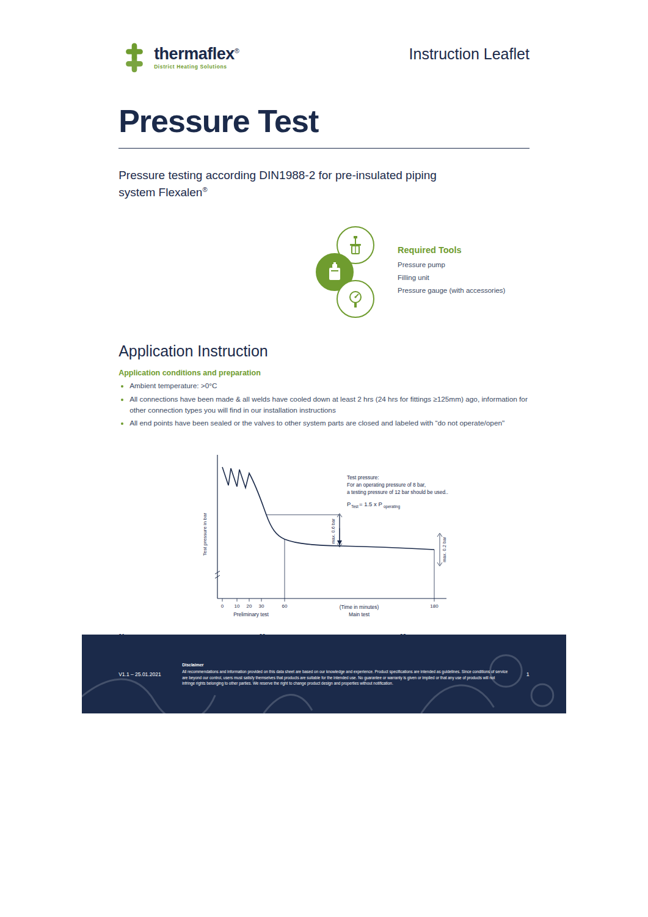thermaflex®
District Heating Solutions
Instruction Leaflet
Pressure Test
Pressure testing according DIN1988-2 for pre-insulated piping system Flexalen®
Required Tools
Pressure pump
Filling unit
Pressure gauge (with accessories)
Application Instruction
Application conditions and preparation
Ambient temperature: >0°C
All connections have been made & all welds have cooled down at least 2 hrs (24 hrs for fittings ≥125mm) ago, information for other connection types you will find in our installation instructions
All end points have been sealed or the valves to other system parts are closed and labeled with “do not operate/open"
Test pressure in bar max. 0.6 bar max. 0.2 bar Test pressure: For an operating pressure of 8 bar, a testing pressure of 12 bar should be used.. P Test = 1.5 x P operating 0 10 20 30 60 180 Preliminary test (Time in minutes) Main test
01. Perform leak test with potable water (max 0.5 bar). Measuring point is the lowest point in the pipe system. Start pressure test only after leak test is successful (there are no leakages)! Note: use air for leak test only if necessary and only use compressor with oil separator
02. Perform preliminary pressure test at 1.5 times the working pressure. The pressure must be checked every 10, 20 and 30 minutes and, if necessary, brought back to the same level (to 1.5 x working pressure). The pre-test is successful, if the pressure drop between 30 minutes and 1 hour is less than 0.6 bar.
03. Perform main pressure test immediately after the preliminary test. The duration of the test is at least 2 hours (120 min). The main pressure test is successful if the pressure drop during the test is less than 0.2 bar over the entire system.
DURING THE PRESSURE TEST REPORT MUST BE FILLED IN (next page)
V1.1 – 25.01.2021
Disclaimer All recommendations and information provided on this data sheet are based on our knowledge and experience. Product specifications are intended as guidelines. Since conditions of service are beyond our control, users must satisfy themselves that products are suitable for the intended use. No guarantee or warranty is given or implied or that any use of products will not infringe rights belonging to other parties. We reserve the right to change product design and properties without notification.
1